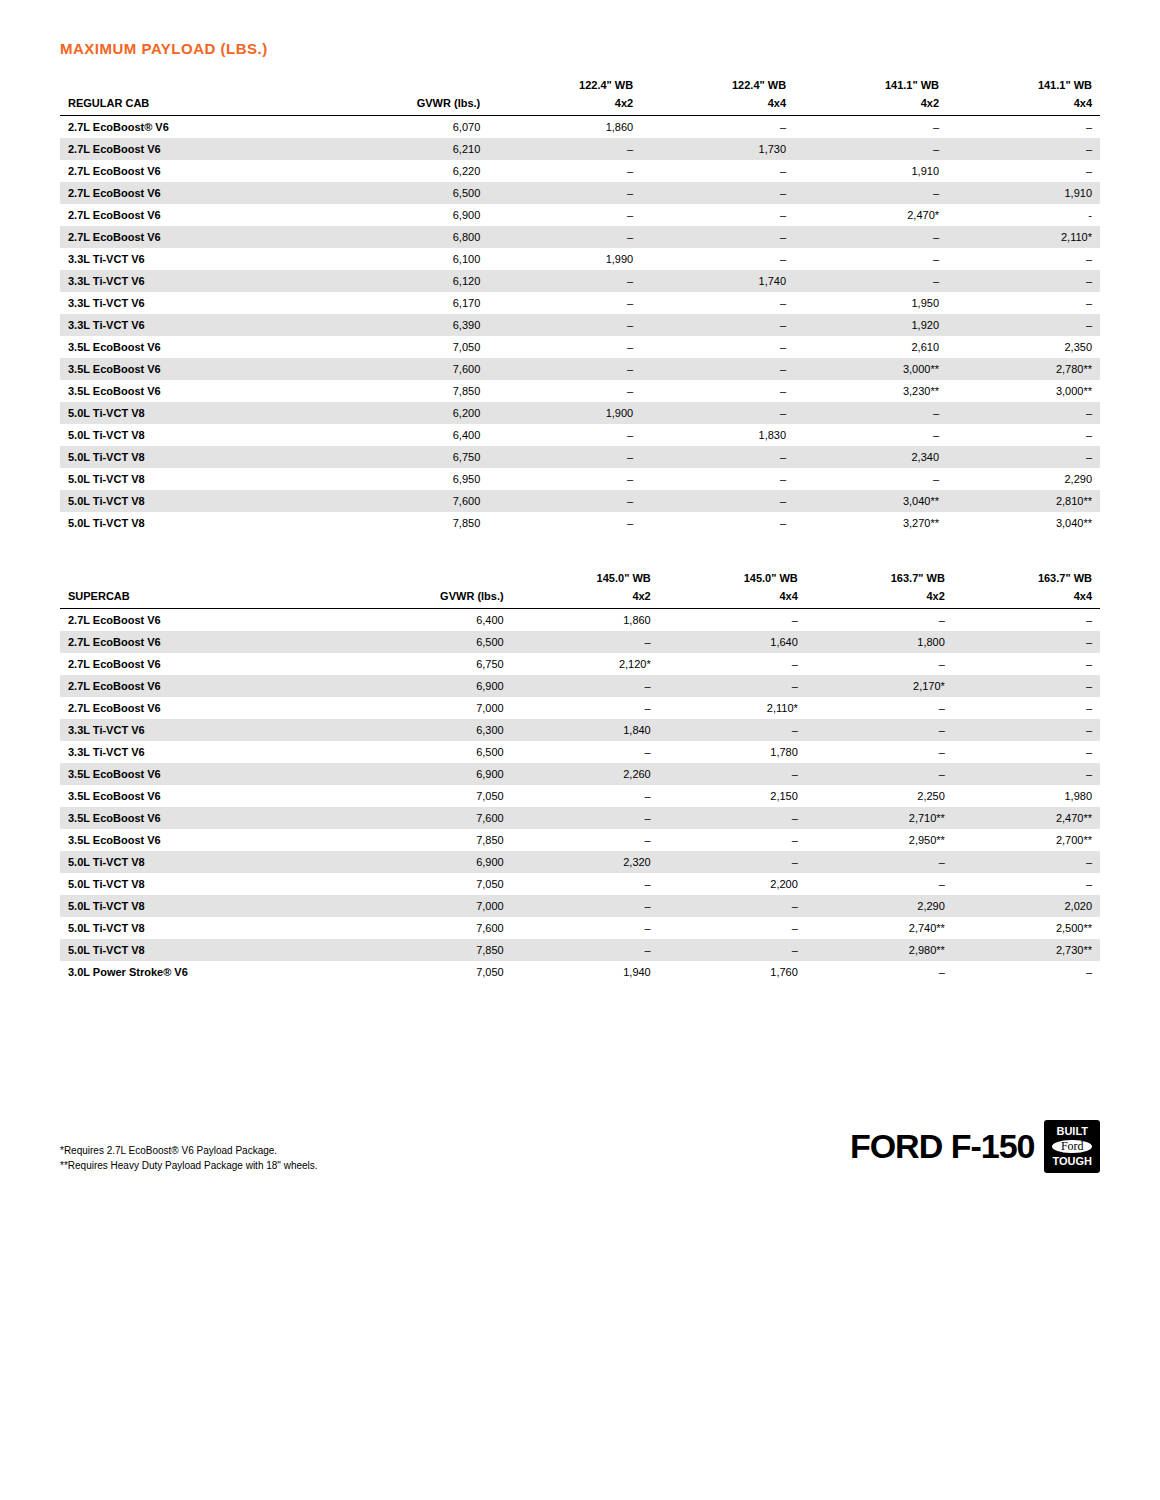MAXIMUM PAYLOAD (LBS.)
| | | 122.4" WB | 122.4" WB | 141.1" WB | 141.1" WB |
| --- | --- | --- | --- | --- | --- |
| REGULAR CAB | GVWR (lbs.) | 4x2 | 4x4 | 4x2 | 4x4 |
| 2.7L EcoBoost® V6 | 6,070 | 1,860 | – | – | – |
| 2.7L EcoBoost V6 | 6,210 | – | 1,730 | – | – |
| 2.7L EcoBoost V6 | 6,220 | – | – | 1,910 | – |
| 2.7L EcoBoost V6 | 6,500 | – | – | – | 1,910 |
| 2.7L EcoBoost V6 | 6,900 | – | – | 2,470* | - |
| 2.7L EcoBoost V6 | 6,800 | – | – | – | 2,110* |
| 3.3L Ti-VCT V6 | 6,100 | 1,990 | – | – | – |
| 3.3L Ti-VCT V6 | 6,120 | – | 1,740 | – | – |
| 3.3L Ti-VCT V6 | 6,170 | – | – | 1,950 | – |
| 3.3L Ti-VCT V6 | 6,390 | – | – | 1,920 | – |
| 3.5L EcoBoost V6 | 7,050 | – | – | 2,610 | 2,350 |
| 3.5L EcoBoost V6 | 7,600 | – | – | 3,000** | 2,780** |
| 3.5L EcoBoost V6 | 7,850 | – | – | 3,230** | 3,000** |
| 5.0L Ti-VCT V8 | 6,200 | 1,900 | – | – | – |
| 5.0L Ti-VCT V8 | 6,400 | – | 1,830 | – | – |
| 5.0L Ti-VCT V8 | 6,750 | – | – | 2,340 | – |
| 5.0L Ti-VCT V8 | 6,950 | – | – | – | 2,290 |
| 5.0L Ti-VCT V8 | 7,600 | – | – | 3,040** | 2,810** |
| 5.0L Ti-VCT V8 | 7,850 | – | – | 3,270** | 3,040** |
| | | 145.0" WB | 145.0" WB | 163.7" WB | 163.7" WB |
| --- | --- | --- | --- | --- | --- |
| SUPERCAB | GVWR (lbs.) | 4x2 | 4x4 | 4x2 | 4x4 |
| 2.7L EcoBoost V6 | 6,400 | 1,860 | – | – | – |
| 2.7L EcoBoost V6 | 6,500 | – | 1,640 | 1,800 | – |
| 2.7L EcoBoost V6 | 6,750 | 2,120* | – | – | – |
| 2.7L EcoBoost V6 | 6,900 | – | – | 2,170* | – |
| 2.7L EcoBoost V6 | 7,000 | – | 2,110* | – | – |
| 3.3L Ti-VCT V6 | 6,300 | 1,840 | – | – | – |
| 3.3L Ti-VCT V6 | 6,500 | – | 1,780 | – | – |
| 3.5L EcoBoost V6 | 6,900 | 2,260 | – | – | – |
| 3.5L EcoBoost V6 | 7,050 | – | 2,150 | 2,250 | 1,980 |
| 3.5L EcoBoost V6 | 7,600 | – | – | 2,710** | 2,470** |
| 3.5L EcoBoost V6 | 7,850 | – | – | 2,950** | 2,700** |
| 5.0L Ti-VCT V8 | 6,900 | 2,320 | – | – | – |
| 5.0L Ti-VCT V8 | 7,050 | – | 2,200 | – | – |
| 5.0L Ti-VCT V8 | 7,000 | – | – | 2,290 | 2,020 |
| 5.0L Ti-VCT V8 | 7,600 | – | – | 2,740** | 2,500** |
| 5.0L Ti-VCT V8 | 7,850 | – | – | 2,980** | 2,730** |
| 3.0L Power Stroke® V6 | 7,050 | 1,940 | 1,760 | – | – |
*Requires 2.7L EcoBoost® V6 Payload Package.
**Requires Heavy Duty Payload Package with 18" wheels.
FORD F-150 BUILTFord TOUGH